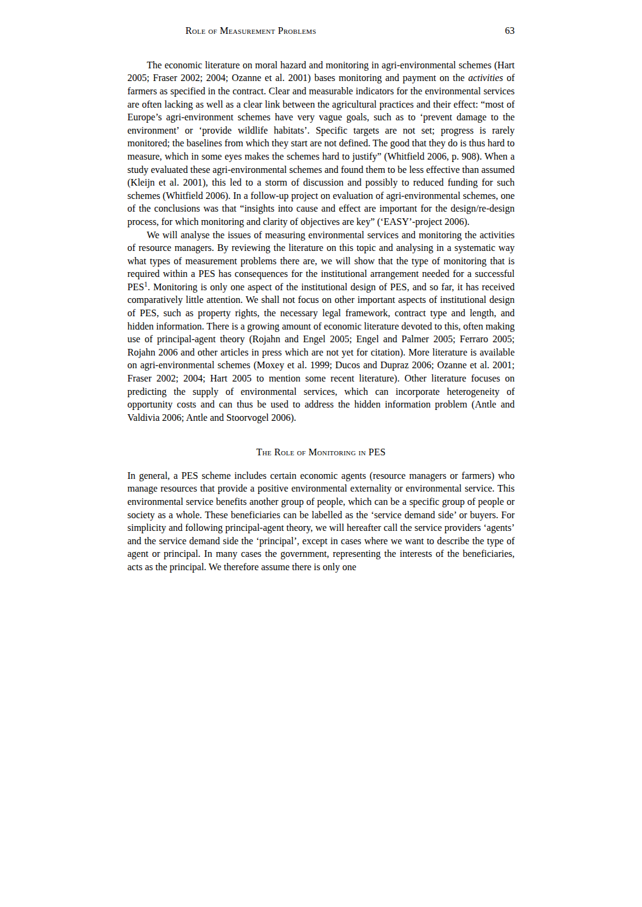Role of Measurement Problems 63
The economic literature on moral hazard and monitoring in agri-environmental schemes (Hart 2005; Fraser 2002; 2004; Ozanne et al. 2001) bases monitoring and payment on the activities of farmers as specified in the contract. Clear and measurable indicators for the environmental services are often lacking as well as a clear link between the agricultural practices and their effect: “most of Europe’s agri-environment schemes have very vague goals, such as to ‘prevent damage to the environment’ or ‘provide wildlife habitats’. Specific targets are not set; progress is rarely monitored; the baselines from which they start are not defined. The good that they do is thus hard to measure, which in some eyes makes the schemes hard to justify” (Whitfield 2006, p. 908). When a study evaluated these agri-environmental schemes and found them to be less effective than assumed (Kleijn et al. 2001), this led to a storm of discussion and possibly to reduced funding for such schemes (Whitfield 2006). In a follow-up project on evaluation of agri-environmental schemes, one of the conclusions was that “insights into cause and effect are important for the design/re-design process, for which monitoring and clarity of objectives are key” (‘EASY’-project 2006).
We will analyse the issues of measuring environmental services and monitoring the activities of resource managers. By reviewing the literature on this topic and analysing in a systematic way what types of measurement problems there are, we will show that the type of monitoring that is required within a PES has consequences for the institutional arrangement needed for a successful PES1. Monitoring is only one aspect of the institutional design of PES, and so far, it has received comparatively little attention. We shall not focus on other important aspects of institutional design of PES, such as property rights, the necessary legal framework, contract type and length, and hidden information. There is a growing amount of economic literature devoted to this, often making use of principal-agent theory (Rojahn and Engel 2005; Engel and Palmer 2005; Ferraro 2005; Rojahn 2006 and other articles in press which are not yet for citation). More literature is available on agri-environmental schemes (Moxey et al. 1999; Ducos and Dupraz 2006; Ozanne et al. 2001; Fraser 2002; 2004; Hart 2005 to mention some recent literature). Other literature focuses on predicting the supply of environmental services, which can incorporate heterogeneity of opportunity costs and can thus be used to address the hidden information problem (Antle and Valdivia 2006; Antle and Stoorvogel 2006).
The Role of Monitoring in PES
In general, a PES scheme includes certain economic agents (resource managers or farmers) who manage resources that provide a positive environmental externality or environmental service. This environmental service benefits another group of people, which can be a specific group of people or society as a whole. These beneficiaries can be labelled as the ‘service demand side’ or buyers. For simplicity and following principal-agent theory, we will hereafter call the service providers ‘agents’ and the service demand side the ‘principal’, except in cases where we want to describe the type of agent or principal. In many cases the government, representing the interests of the beneficiaries, acts as the principal. We therefore assume there is only one